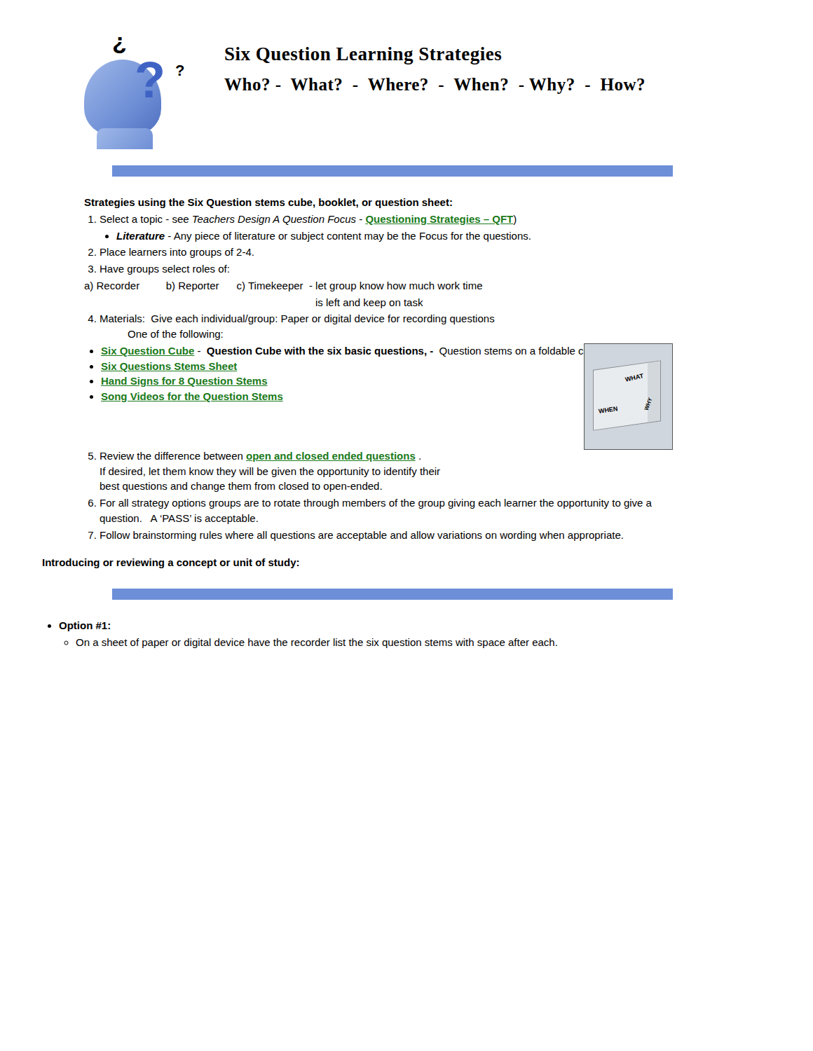? ?
?
Six Question Learning Strategies
Who? - What? - Where? - When? - Why? - How?
Strategies using the Six Question stems cube, booklet, or question sheet:
Select a topic - see Teachers Design A Question Focus - Questioning Strategies – QFT)
Literature - Any piece of literature or subject content may be the Focus for the questions.
Place learners into groups of 2-4.
Have groups select roles of:
a) Recorder b) Reporter c) Timekeeper - let group know how much work time
is left and keep on task
Materials: Give each individual/group: Paper or digital device for recording questions
One of the following:
WHAT WHEN WHY
Six Question Cube - Question Cube with the six basic questions, - Question stems on a foldable cube
Six Questions Stems Sheet
Hand Signs for 8 Question Stems
Song Videos for the Question Stems
Review the difference between open and closed ended questions .
If desired, let them know they will be given the opportunity to identify their
best questions and change them from closed to open-ended.
For all strategy options groups are to rotate through members of the group giving each learner the opportunity to give a question. A ‘PASS’ is acceptable.
Follow brainstorming rules where all questions are acceptable and allow variations on wording when appropriate.
Introducing or reviewing a concept or unit of study:
Option #1:
On a sheet of paper or digital device have the recorder list the six question stems with space after each.